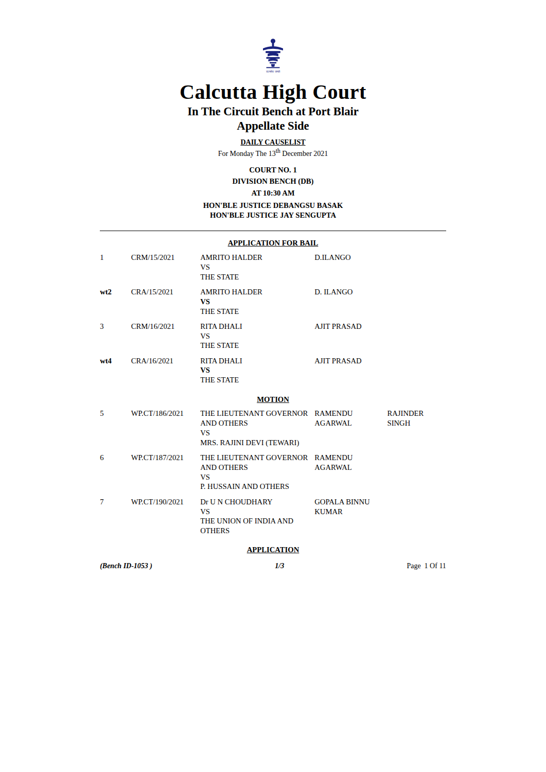Calcutta High Court
In The Circuit Bench at Port Blair
Appellate Side
DAILY CAUSELIST
For Monday The 13th December 2021
COURT NO. 1
DIVISION BENCH (DB)
AT 10:30 AM
HON'BLE JUSTICE DEBANGSU BASAK
HON'BLE JUSTICE JAY SENGUPTA
APPLICATION FOR BAIL
| 1 | CRM/15/2021 | AMRITO HALDER VS THE STATE | D.ILANGO | |
| wt2 | CRA/15/2021 | AMRITO HALDER VS THE STATE | D. ILANGO | |
| 3 | CRM/16/2021 | RITA DHALI VS THE STATE | AJIT PRASAD | |
| wt4 | CRA/16/2021 | RITA DHALI VS THE STATE | AJIT PRASAD | |
MOTION
| 5 | WP.CT/186/2021 | THE LIEUTENANT GOVERNOR AND OTHERS VS MRS. RAJINI DEVI (TEWARI) | RAMENDU AGARWAL | RAJINDER SINGH |
| 6 | WP.CT/187/2021 | THE LIEUTENANT GOVERNOR AND OTHERS VS P. HUSSAIN AND OTHERS | RAMENDU AGARWAL | |
| 7 | WP.CT/190/2021 | Dr U N CHOUDHARY VS THE UNION OF INDIA AND OTHERS | GOPALA BINNU KUMAR | |
APPLICATION
(Bench ID-1053 )
1/3
Page 1 Of 11